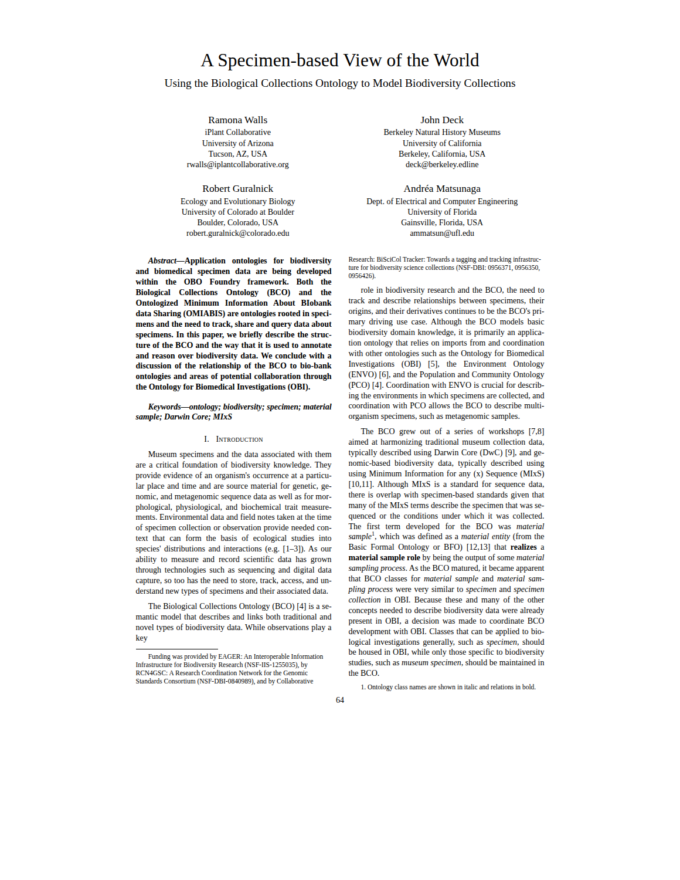A Specimen-based View of the World
Using the Biological Collections Ontology to Model Biodiversity Collections
| Ramona Walls iPlant Collaborative University of Arizona Tucson, AZ, USA rwalls@iplantcollaborative.org Robert Guralnick Ecology and Evolutionary Biology University of Colorado at Boulder Boulder, Colorado, USA robert.guralnick@colorado.edu | John Deck Berkeley Natural History Museums University of California Berkeley, California, USA deck@berkeley.edline Andréa Matsunaga Dept. of Electrical and Computer Engineering University of Florida Gainsville, Florida, USA ammatsun@ufl.edu |
Abstract—Application ontologies for biodiversity and biomedical specimen data are being developed within the OBO Foundry framework. Both the Biological Collections Ontology (BCO) and the Ontologized Minimum Information About BIobank data Sharing (OMIABIS) are ontologies rooted in specimens and the need to track, share and query data about specimens. In this paper, we briefly describe the structure of the BCO and the way that it is used to annotate and reason over biodiversity data. We conclude with a discussion of the relationship of the BCO to bio-bank ontologies and areas of potential collaboration through the Ontology for Biomedical Investigations (OBI).
Keywords—ontology; biodiversity; specimen; material sample; Darwin Core; MIxS
I. Introduction
Museum specimens and the data associated with them are a critical foundation of biodiversity knowledge. They provide evidence of an organism's occurrence at a particular place and time and are source material for genetic, genomic, and metagenomic sequence data as well as for morphological, physiological, and biochemical trait measurements. Environmental data and field notes taken at the time of specimen collection or observation provide needed context that can form the basis of ecological studies into species' distributions and interactions (e.g. [1–3]). As our ability to measure and record scientific data has grown through technologies such as sequencing and digital data capture, so too has the need to store, track, access, and understand new types of specimens and their associated data.
The Biological Collections Ontology (BCO) [4] is a semantic model that describes and links both traditional and novel types of biodiversity data. While observations play a key
Funding was provided by EAGER: An Interoperable Information Infrastructure for Biodiversity Research (NSF-IIS-1255035), by RCN4GSC: A Research Coordination Network for the Genomic Standards Consortium (NSF-DBI-0840989), and by Collaborative Research: BiSciCol Tracker: Towards a tagging and tracking infrastructure for biodiversity science collections (NSF-DBI: 0956371, 0956350, 0956426).
role in biodiversity research and the BCO, the need to track and describe relationships between specimens, their origins, and their derivatives continues to be the BCO's primary driving use case. Although the BCO models basic biodiversity domain knowledge, it is primarily an application ontology that relies on imports from and coordination with other ontologies such as the Ontology for Biomedical Investigations (OBI) [5], the Environment Ontology (ENVO) [6], and the Population and Community Ontology (PCO) [4]. Coordination with ENVO is crucial for describing the environments in which specimens are collected, and coordination with PCO allows the BCO to describe multi-organism specimens, such as metagenomic samples.
The BCO grew out of a series of workshops [7,8] aimed at harmonizing traditional museum collection data, typically described using Darwin Core (DwC) [9], and genomic-based biodiversity data, typically described using using Minimum Information for any (x) Sequence (MIxS) [10,11]. Although MIxS is a standard for sequence data, there is overlap with specimen-based standards given that many of the MIxS terms describe the specimen that was sequenced or the conditions under which it was collected. The first term developed for the BCO was material sample1, which was defined as a material entity (from the Basic Formal Ontology or BFO) [12,13] that realizes a material sample role by being the output of some material sampling process. As the BCO matured, it became apparent that BCO classes for material sample and material sampling process were very similar to specimen and specimen collection in OBI. Because these and many of the other concepts needed to describe biodiversity data were already present in OBI, a decision was made to coordinate BCO development with OBI. Classes that can be applied to biological investigations generally, such as specimen, should be housed in OBI, while only those specific to biodiversity studies, such as museum specimen, should be maintained in the BCO.
1. Ontology class names are shown in italic and relations in bold.
64